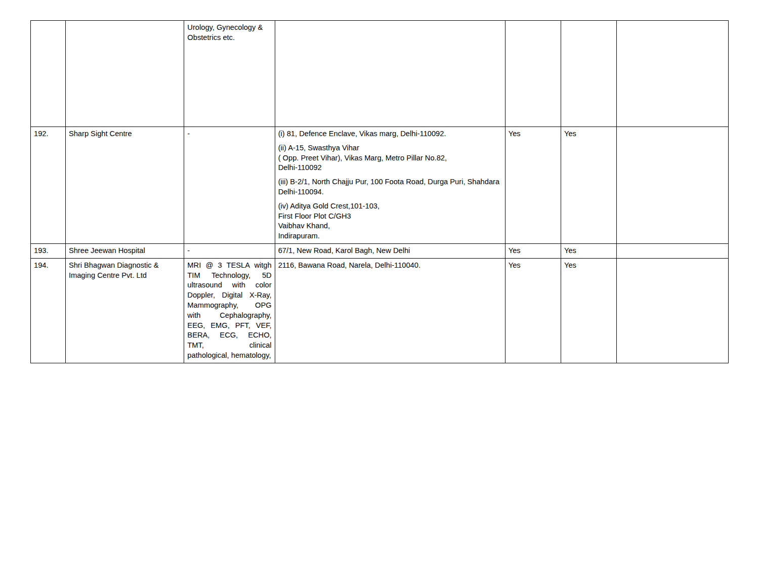| | | Urology, Gynecology & Obstetrics etc. | | | | |
| 192. | Sharp Sight Centre | - | (i) 81, Defence Enclave, Vikas marg, Delhi-110092. (ii) A-15, Swasthya Vihar ( Opp. Preet Vihar), Vikas Marg, Metro Pillar No.82, Delhi-110092 (iii) B-2/1, North Chajju Pur, 100 Foota Road, Durga Puri, Shahdara Delhi-110094. (iv) Aditya Gold Crest,101-103, First Floor Plot C/GH3 Vaibhav Khand, Indirapuram. | Yes | Yes | |
| 193. | Shree Jeewan Hospital | - | 67/1, New Road, Karol Bagh, New Delhi | Yes | Yes | |
| 194. | Shri Bhagwan Diagnostic & Imaging Centre Pvt. Ltd | MRI @ 3 TESLA witgh TIM Technology, 5D ultrasound with color Doppler, Digital X-Ray, Mammography, OPG with Cephalography, EEG, EMG, PFT, VEF, BERA, ECG, ECHO, TMT, clinical pathological, hematology, | 2116, Bawana Road, Narela, Delhi-110040. | Yes | Yes | |